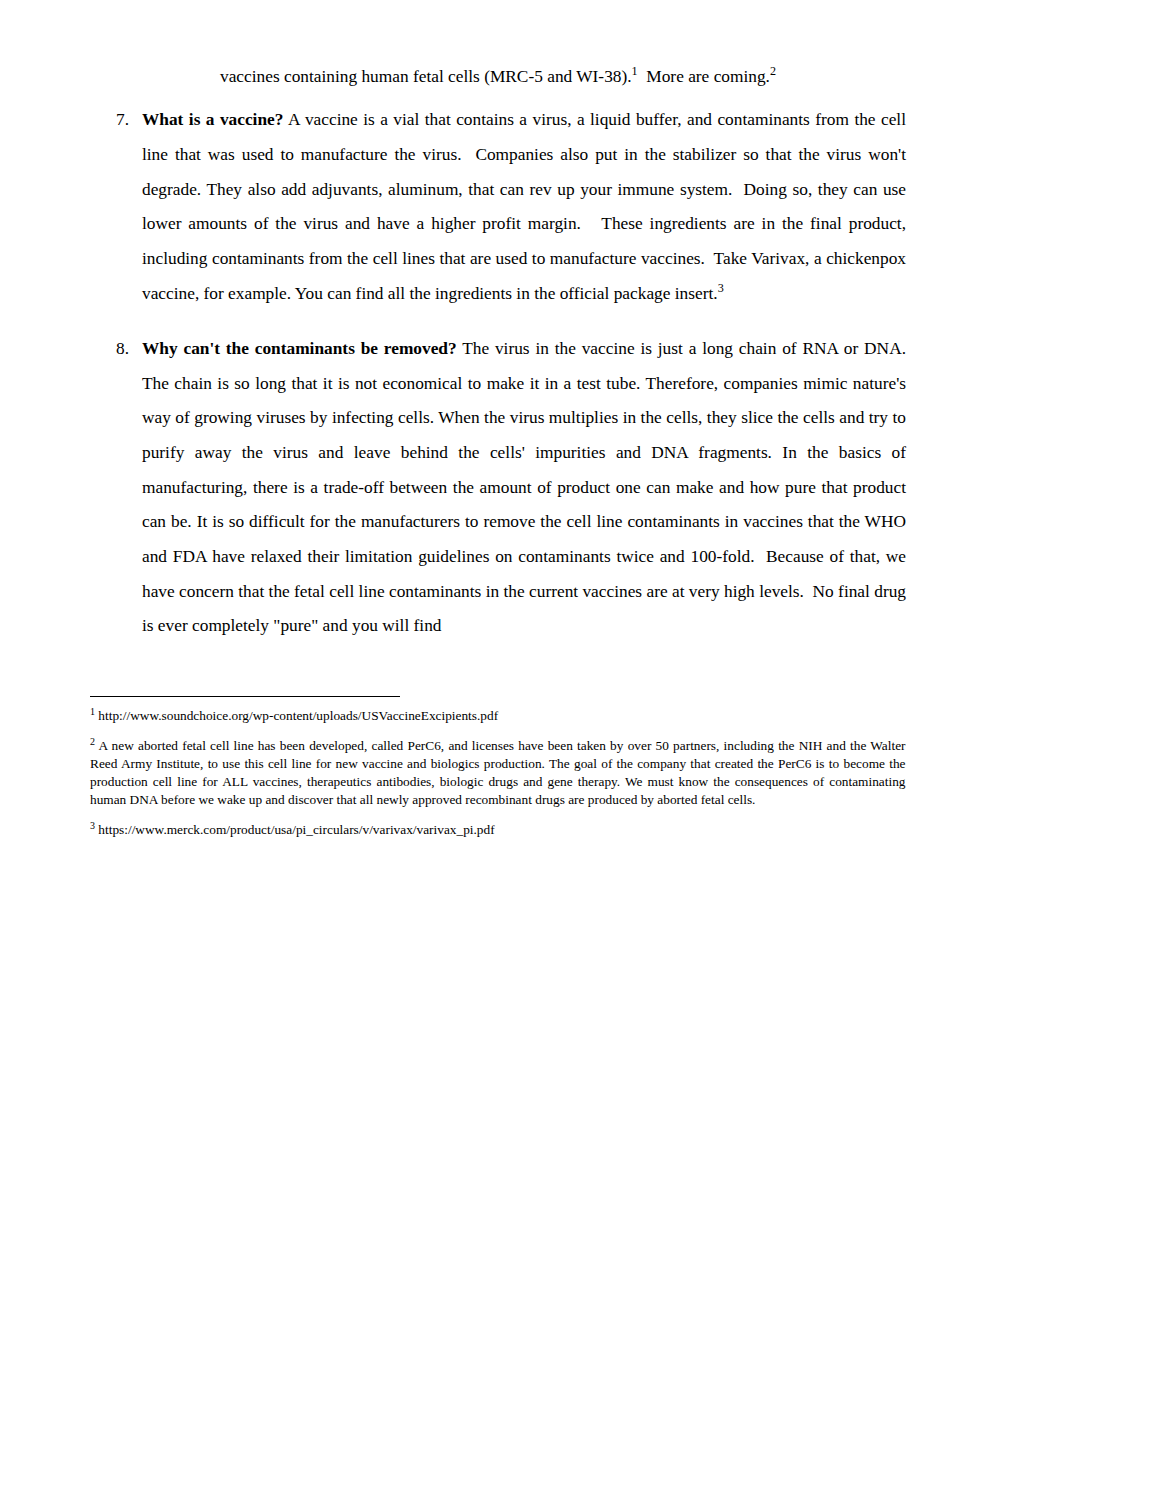vaccines containing human fetal cells (MRC-5 and WI-38).1 More are coming.2
What is a vaccine? A vaccine is a vial that contains a virus, a liquid buffer, and contaminants from the cell line that was used to manufacture the virus. Companies also put in the stabilizer so that the virus won't degrade. They also add adjuvants, aluminum, that can rev up your immune system. Doing so, they can use lower amounts of the virus and have a higher profit margin. These ingredients are in the final product, including contaminants from the cell lines that are used to manufacture vaccines. Take Varivax, a chickenpox vaccine, for example. You can find all the ingredients in the official package insert.3
Why can't the contaminants be removed? The virus in the vaccine is just a long chain of RNA or DNA. The chain is so long that it is not economical to make it in a test tube. Therefore, companies mimic nature's way of growing viruses by infecting cells. When the virus multiplies in the cells, they slice the cells and try to purify away the virus and leave behind the cells' impurities and DNA fragments. In the basics of manufacturing, there is a trade-off between the amount of product one can make and how pure that product can be. It is so difficult for the manufacturers to remove the cell line contaminants in vaccines that the WHO and FDA have relaxed their limitation guidelines on contaminants twice and 100-fold. Because of that, we have concern that the fetal cell line contaminants in the current vaccines are at very high levels. No final drug is ever completely "pure" and you will find
1 http://www.soundchoice.org/wp-content/uploads/USVaccineExcipients.pdf
2 A new aborted fetal cell line has been developed, called PerC6, and licenses have been taken by over 50 partners, including the NIH and the Walter Reed Army Institute, to use this cell line for new vaccine and biologics production. The goal of the company that created the PerC6 is to become the production cell line for ALL vaccines, therapeutics antibodies, biologic drugs and gene therapy. We must know the consequences of contaminating human DNA before we wake up and discover that all newly approved recombinant drugs are produced by aborted fetal cells.
3 https://www.merck.com/product/usa/pi_circulars/v/varivax/varivax_pi.pdf